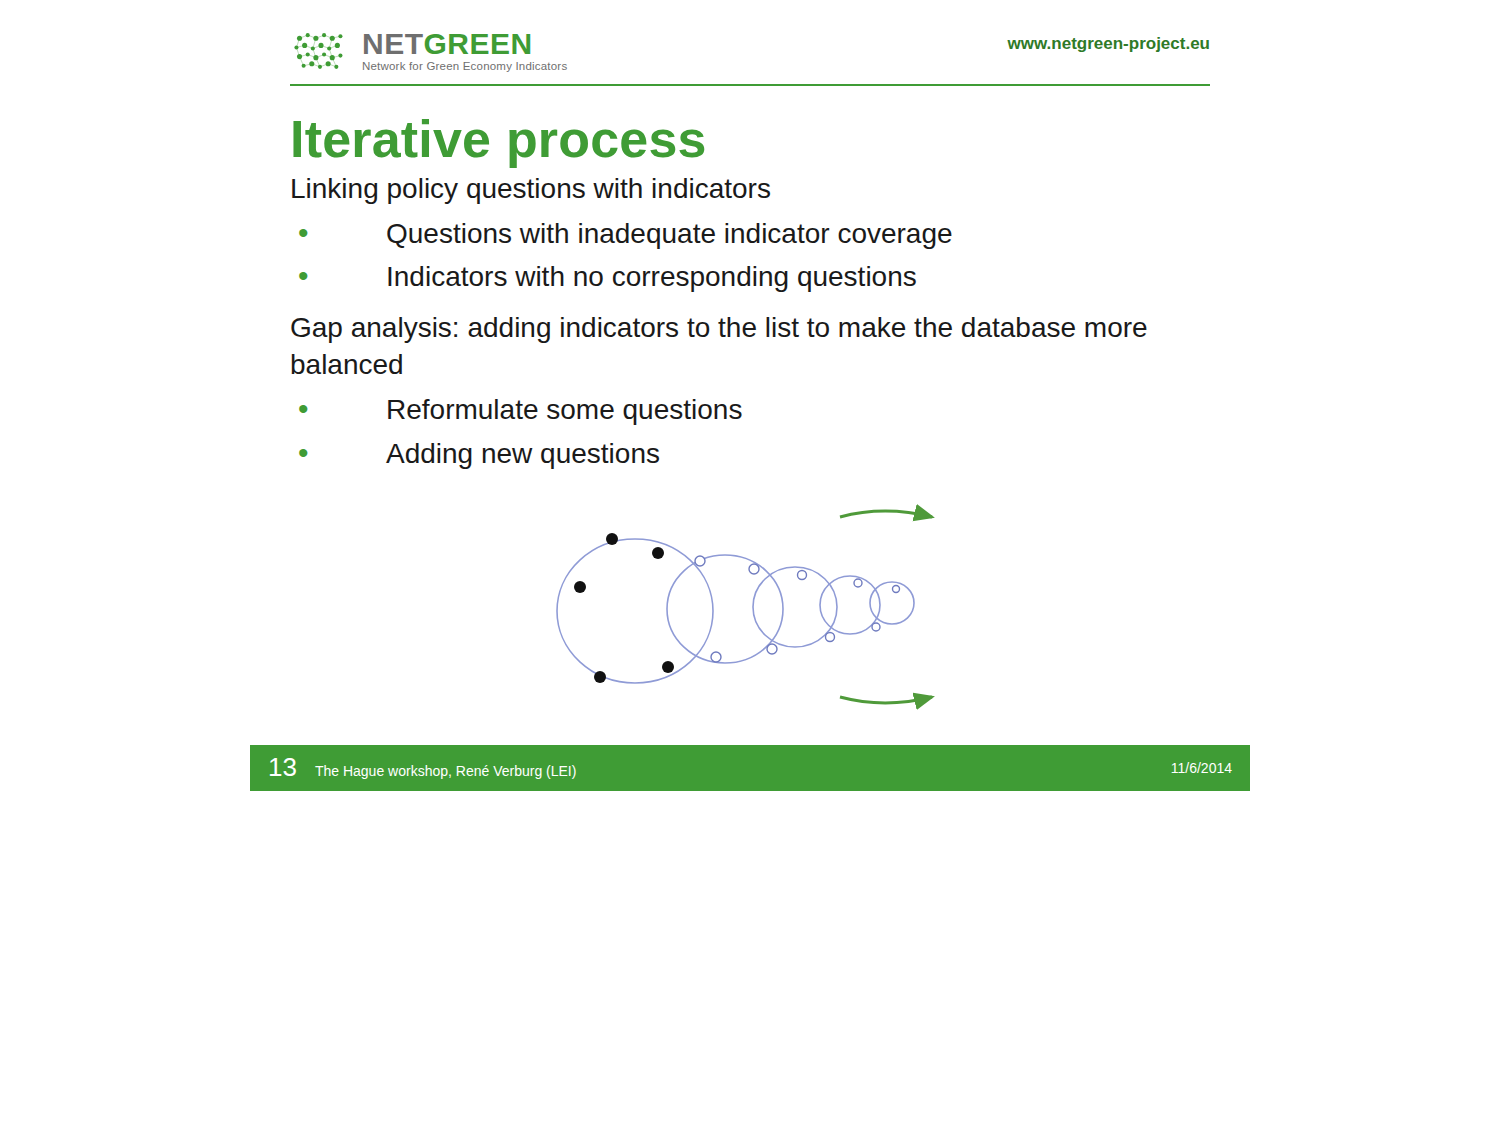NET GREEN Network for Green Economy Indicators
www.netgreen-project.eu
Iterative process
Linking policy questions with indicators
Questions with inadequate indicator coverage
Indicators with no corresponding questions
Gap analysis: adding indicators to the list to make the database more balanced
Reformulate some questions
Adding new questions
13 The Hague workshop, René Verburg (LEI)
11/6/2014